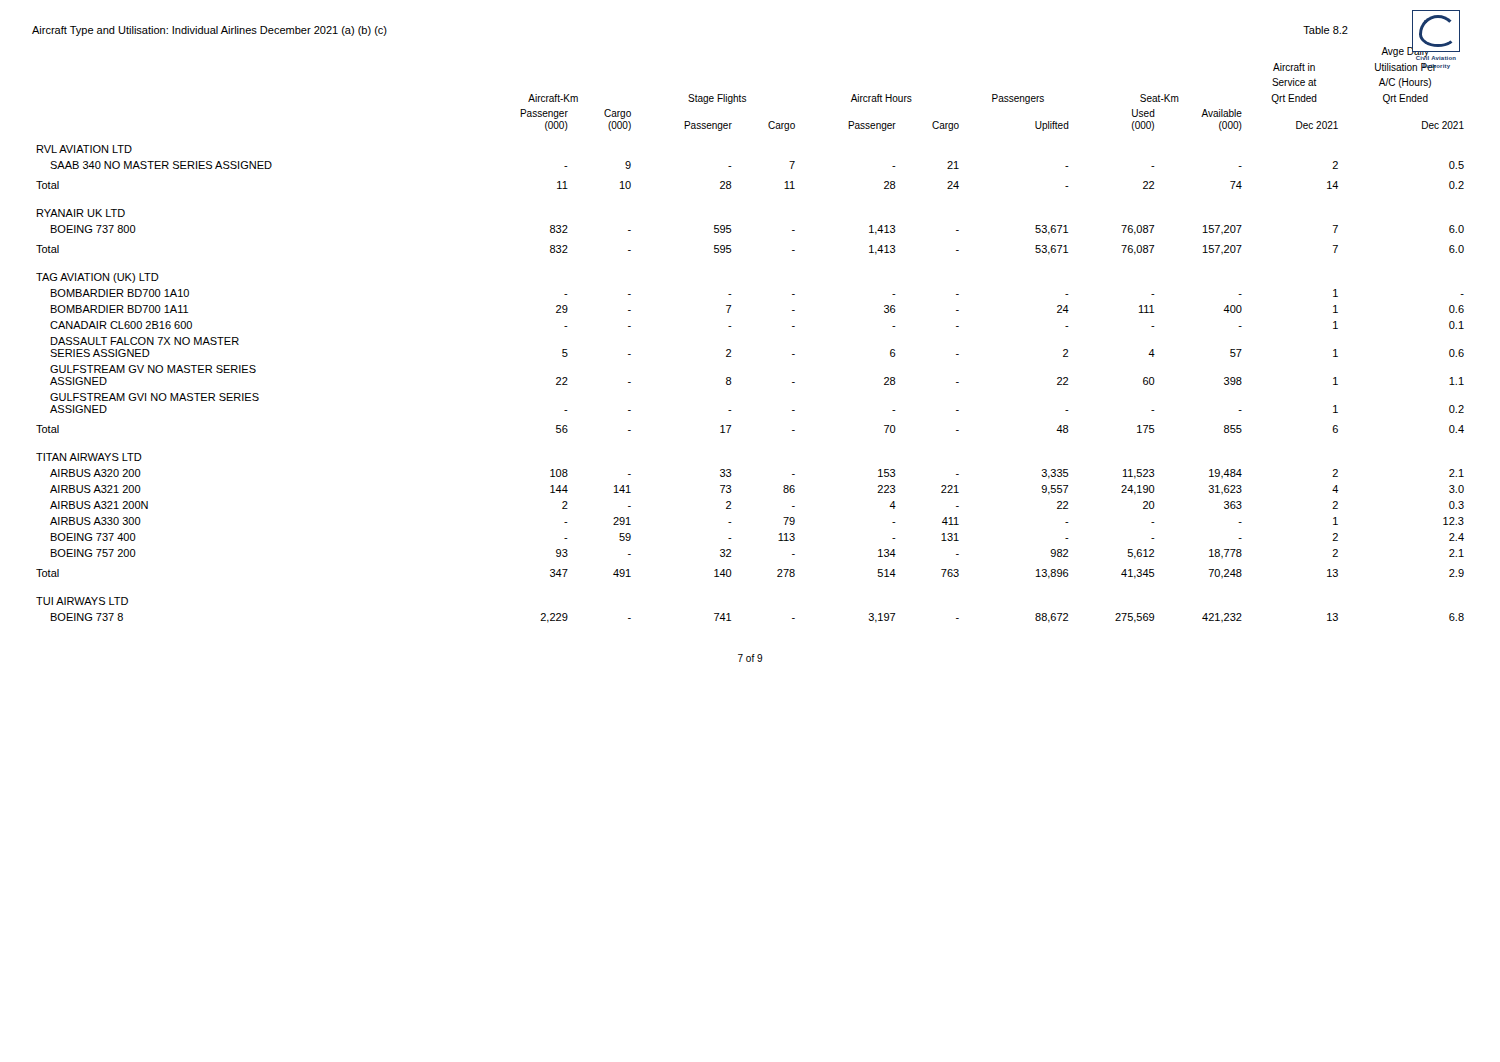Aircraft Type and Utilisation: Individual Airlines December 2021 (a) (b) (c) Table 8.2
Civil Aviation
Authority
| | | | | | | | Avge Daily |
| --- | --- | --- | --- | --- | --- | --- | --- |
| | | | | | | Aircraft in | Utilisation Per |
| | | | | | | Service at | A/C (Hours) |
| | Aircraft-Km | Stage Flights | Aircraft Hours | Passengers | Seat-Km | Qrt Ended | Qrt Ended |
| | Passenger (000) | Cargo (000) | Passenger | Cargo | Passenger | Cargo | Uplifted | Used (000) | Available (000) | Dec 2021 | Dec 2021 |
| RVL AVIATION LTD | |
| SAAB 340 NO MASTER SERIES ASSIGNED | - | 9 | - | 7 | - | 21 | - | - | - | 2 | 0.5 |
| Total | 11 | 10 | 28 | 11 | 28 | 24 | - | 22 | 74 | 14 | 0.2 |
| RYANAIR UK LTD | |
| BOEING 737 800 | 832 | - | 595 | - | 1,413 | - | 53,671 | 76,087 | 157,207 | 7 | 6.0 |
| Total | 832 | - | 595 | - | 1,413 | - | 53,671 | 76,087 | 157,207 | 7 | 6.0 |
| TAG AVIATION (UK) LTD | |
| BOMBARDIER BD700 1A10 | - | - | - | - | - | - | - | - | - | 1 | - |
| BOMBARDIER BD700 1A11 | 29 | - | 7 | - | 36 | - | 24 | 111 | 400 | 1 | 0.6 |
| CANADAIR CL600 2B16 600 | - | - | - | - | - | - | - | - | - | 1 | 0.1 |
| DASSAULT FALCON 7X NO MASTER SERIES ASSIGNED | 5 | - | 2 | - | 6 | - | 2 | 4 | 57 | 1 | 0.6 |
| GULFSTREAM GV NO MASTER SERIES ASSIGNED | 22 | - | 8 | - | 28 | - | 22 | 60 | 398 | 1 | 1.1 |
| GULFSTREAM GVI NO MASTER SERIES ASSIGNED | - | - | - | - | - | - | - | - | - | 1 | 0.2 |
| Total | 56 | - | 17 | - | 70 | - | 48 | 175 | 855 | 6 | 0.4 |
| TITAN AIRWAYS LTD | |
| AIRBUS A320 200 | 108 | - | 33 | - | 153 | - | 3,335 | 11,523 | 19,484 | 2 | 2.1 |
| AIRBUS A321 200 | 144 | 141 | 73 | 86 | 223 | 221 | 9,557 | 24,190 | 31,623 | 4 | 3.0 |
| AIRBUS A321 200N | 2 | - | 2 | - | 4 | - | 22 | 20 | 363 | 2 | 0.3 |
| AIRBUS A330 300 | - | 291 | - | 79 | - | 411 | - | - | - | 1 | 12.3 |
| BOEING 737 400 | - | 59 | - | 113 | - | 131 | - | - | - | 2 | 2.4 |
| BOEING 757 200 | 93 | - | 32 | - | 134 | - | 982 | 5,612 | 18,778 | 2 | 2.1 |
| Total | 347 | 491 | 140 | 278 | 514 | 763 | 13,896 | 41,345 | 70,248 | 13 | 2.9 |
| TUI AIRWAYS LTD | |
| BOEING 737 8 | 2,229 | - | 741 | - | 3,197 | - | 88,672 | 275,569 | 421,232 | 13 | 6.8 |
7 of 9